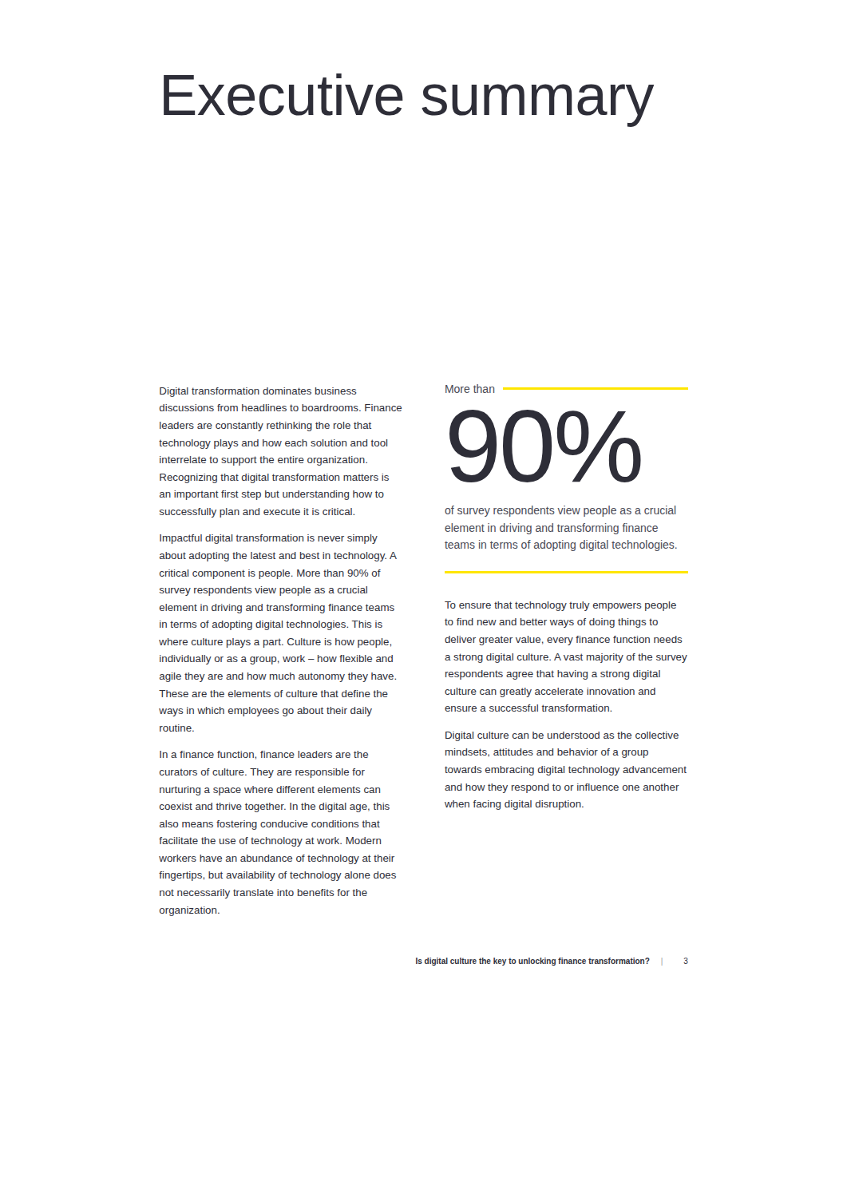Executive summary
Digital transformation dominates business discussions from headlines to boardrooms. Finance leaders are constantly rethinking the role that technology plays and how each solution and tool interrelate to support the entire organization. Recognizing that digital transformation matters is an important first step but understanding how to successfully plan and execute it is critical.
Impactful digital transformation is never simply about adopting the latest and best in technology. A critical component is people. More than 90% of survey respondents view people as a crucial element in driving and transforming finance teams in terms of adopting digital technologies. This is where culture plays a part. Culture is how people, individually or as a group, work – how flexible and agile they are and how much autonomy they have. These are the elements of culture that define the ways in which employees go about their daily routine.
In a finance function, finance leaders are the curators of culture. They are responsible for nurturing a space where different elements can coexist and thrive together. In the digital age, this also means fostering conducive conditions that facilitate the use of technology at work. Modern workers have an abundance of technology at their fingertips, but availability of technology alone does not necessarily translate into benefits for the organization.
More than
90%
of survey respondents view people as a crucial element in driving and transforming finance teams in terms of adopting digital technologies.
To ensure that technology truly empowers people to find new and better ways of doing things to deliver greater value, every finance function needs a strong digital culture. A vast majority of the survey respondents agree that having a strong digital culture can greatly accelerate innovation and ensure a successful transformation.
Digital culture can be understood as the collective mindsets, attitudes and behavior of a group towards embracing digital technology advancement and how they respond to or influence one another when facing digital disruption.
Is digital culture the key to unlocking finance transformation? | 3